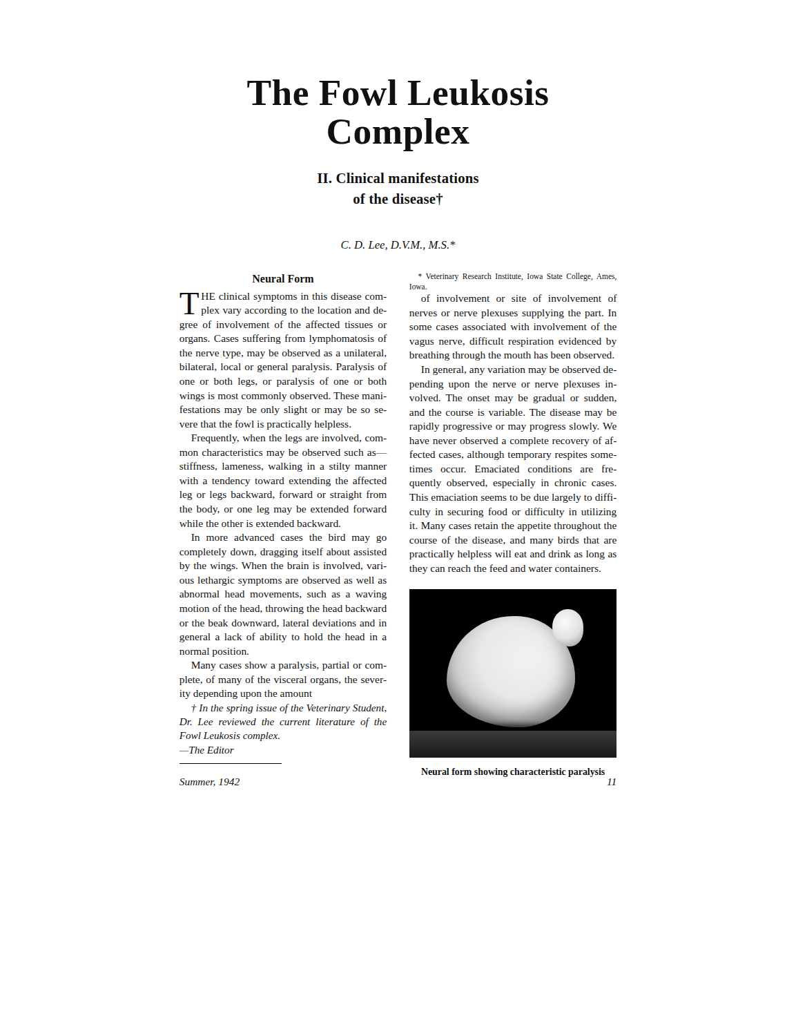The Fowl Leukosis Complex
II. Clinical manifestations
of the disease†
C. D. Lee, D.V.M., M.S.*
Neural Form
THE clinical symptoms in this disease complex vary according to the location and degree of involvement of the affected tissues or organs. Cases suffering from lymphomatosis of the nerve type, may be observed as a unilateral, bilateral, local or general paralysis. Paralysis of one or both legs, or paralysis of one or both wings is most commonly observed. These manifestations may be only slight or may be so severe that the fowl is practically helpless.
Frequently, when the legs are involved, common characteristics may be observed such as—stiffness, lameness, walking in a stilty manner with a tendency toward extending the affected leg or legs backward, forward or straight from the body, or one leg may be extended forward while the other is extended backward.
In more advanced cases the bird may go completely down, dragging itself about assisted by the wings. When the brain is involved, various lethargic symptoms are observed as well as abnormal head movements, such as a waving motion of the head, throwing the head backward or the beak downward, lateral deviations and in general a lack of ability to hold the head in a normal position.
Many cases show a paralysis, partial or complete, of many of the visceral organs, the severity depending upon the amount
† In the spring issue of the Veterinary Student, Dr. Lee reviewed the current literature of the Fowl Leukosis complex.—The Editor
* Veterinary Research Institute, Iowa State College, Ames, Iowa.
of involvement or site of involvement of nerves or nerve plexuses supplying the part. In some cases associated with involvement of the vagus nerve, difficult respiration evidenced by breathing through the mouth has been observed.
In general, any variation may be observed depending upon the nerve or nerve plexuses involved. The onset may be gradual or sudden, and the course is variable. The disease may be rapidly progressive or may progress slowly. We have never observed a complete recovery of affected cases, although temporary respites sometimes occur. Emaciated conditions are frequently observed, especially in chronic cases. This emaciation seems to be due largely to difficulty in securing food or difficulty in utilizing it. Many cases retain the appetite throughout the course of the disease, and many birds that are practically helpless will eat and drink as long as they can reach the feed and water containers.
Neural form showing characteristic paralysis
Summer, 1942 11